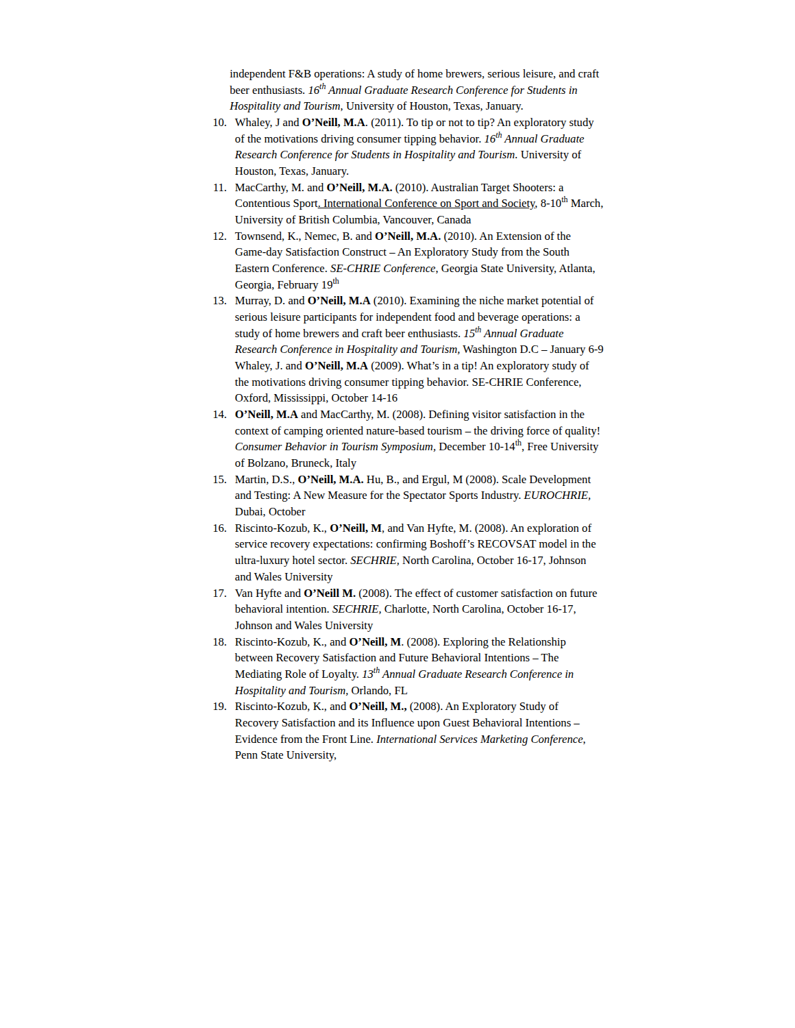independent F&B operations: A study of home brewers, serious leisure, and craft beer enthusiasts. 16th Annual Graduate Research Conference for Students in Hospitality and Tourism, University of Houston, Texas, January.
Whaley, J and O’Neill, M.A. (2011). To tip or not to tip? An exploratory study of the motivations driving consumer tipping behavior. 16th Annual Graduate Research Conference for Students in Hospitality and Tourism. University of Houston, Texas, January.
MacCarthy, M. and O’Neill, M.A. (2010). Australian Target Shooters: a Contentious Sport. International Conference on Sport and Society, 8-10th March, University of British Columbia, Vancouver, Canada
Townsend, K., Nemec, B. and O’Neill, M.A. (2010). An Extension of the Game-day Satisfaction Construct – An Exploratory Study from the South Eastern Conference. SE-CHRIE Conference, Georgia State University, Atlanta, Georgia, February 19th
Murray, D. and O’Neill, M.A (2010). Examining the niche market potential of serious leisure participants for independent food and beverage operations: a study of home brewers and craft beer enthusiasts. 15th Annual Graduate Research Conference in Hospitality and Tourism, Washington D.C – January 6-9 Whaley, J. and O’Neill, M.A (2009). What’s in a tip! An exploratory study of the motivations driving consumer tipping behavior. SE-CHRIE Conference, Oxford, Mississippi, October 14-16
O’Neill, M.A and MacCarthy, M. (2008). Defining visitor satisfaction in the context of camping oriented nature-based tourism – the driving force of quality! Consumer Behavior in Tourism Symposium, December 10-14th, Free University of Bolzano, Bruneck, Italy
Martin, D.S., O’Neill, M.A. Hu, B., and Ergul, M (2008). Scale Development and Testing: A New Measure for the Spectator Sports Industry. EUROCHRIE, Dubai, October
Riscinto-Kozub, K., O’Neill, M, and Van Hyfte, M. (2008). An exploration of service recovery expectations: confirming Boshoff’s RECOVSAT model in the ultra-luxury hotel sector. SECHRIE, North Carolina, October 16-17, Johnson and Wales University
Van Hyfte and O’Neill M. (2008). The effect of customer satisfaction on future behavioral intention. SECHRIE, Charlotte, North Carolina, October 16-17, Johnson and Wales University
Riscinto-Kozub, K., and O’Neill, M. (2008). Exploring the Relationship between Recovery Satisfaction and Future Behavioral Intentions – The Mediating Role of Loyalty. 13th Annual Graduate Research Conference in Hospitality and Tourism, Orlando, FL
Riscinto-Kozub, K., and O’Neill, M., (2008). An Exploratory Study of Recovery Satisfaction and its Influence upon Guest Behavioral Intentions – Evidence from the Front Line. International Services Marketing Conference, Penn State University,